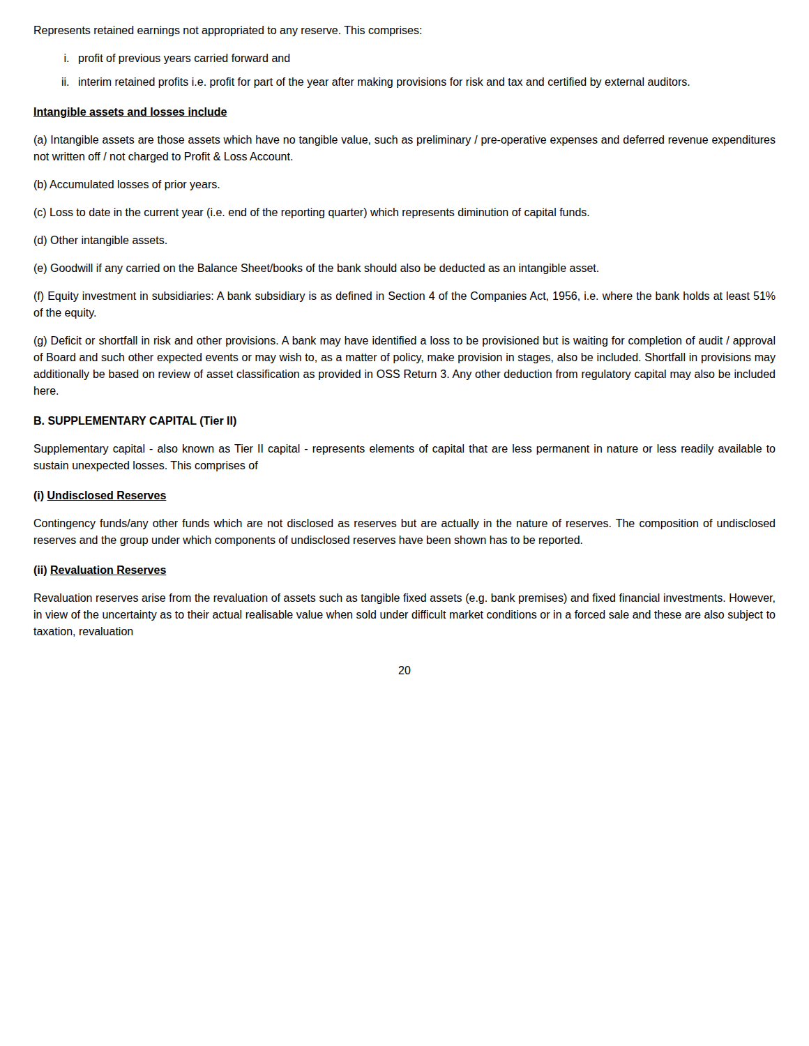Represents retained earnings not appropriated to any reserve. This comprises:
profit of previous years carried forward and
interim retained profits i.e. profit for part of the year after making provisions for risk and tax and certified by external auditors.
Intangible assets and losses include
(a) Intangible assets are those assets which have no tangible value, such as preliminary / pre-operative expenses and deferred revenue expenditures not written off / not charged to Profit & Loss Account.
(b) Accumulated losses of prior years.
(c) Loss to date in the current year (i.e. end of the reporting quarter) which represents diminution of capital funds.
(d) Other intangible assets.
(e) Goodwill if any carried on the Balance Sheet/books of the bank should also be deducted as an intangible asset.
(f) Equity investment in subsidiaries: A bank subsidiary is as defined in Section 4 of the Companies Act, 1956, i.e. where the bank holds at least 51% of the equity.
(g) Deficit or shortfall in risk and other provisions. A bank may have identified a loss to be provisioned but is waiting for completion of audit / approval of Board and such other expected events or may wish to, as a matter of policy, make provision in stages, also be included. Shortfall in provisions may additionally be based on review of asset classification as provided in OSS Return 3. Any other deduction from regulatory capital may also be included here.
B. SUPPLEMENTARY CAPITAL (Tier II)
Supplementary capital - also known as Tier II capital - represents elements of capital that are less permanent in nature or less readily available to sustain unexpected losses. This comprises of
(i) Undisclosed Reserves
Contingency funds/any other funds which are not disclosed as reserves but are actually in the nature of reserves. The composition of undisclosed reserves and the group under which components of undisclosed reserves have been shown has to be reported.
(ii) Revaluation Reserves
Revaluation reserves arise from the revaluation of assets such as tangible fixed assets (e.g. bank premises) and fixed financial investments. However, in view of the uncertainty as to their actual realisable value when sold under difficult market conditions or in a forced sale and these are also subject to taxation, revaluation
20